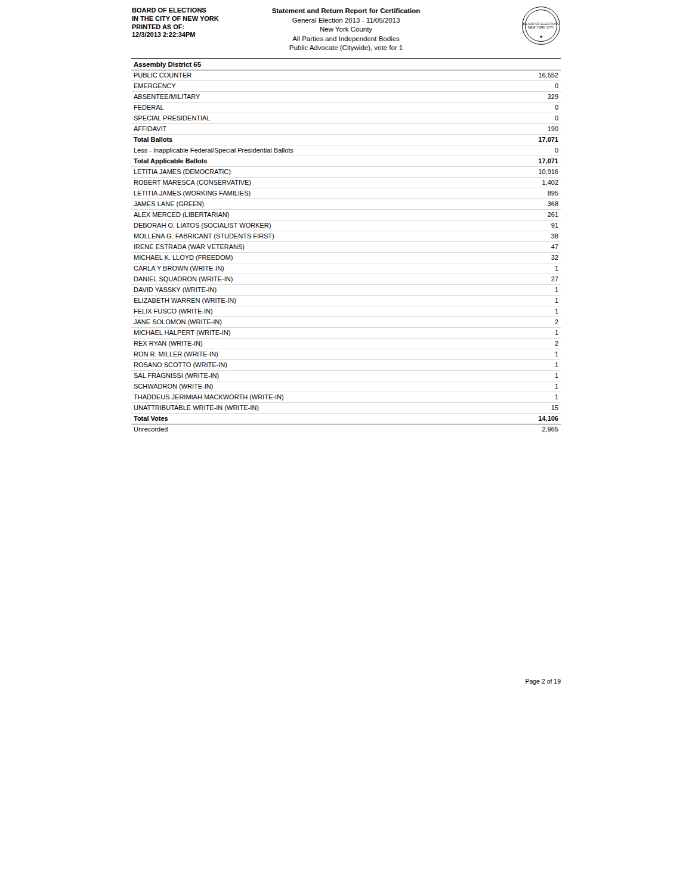| BOARD OF ELECTIONS IN THE CITY OF NEW YORK PRINTED AS OF: 12/3/2013 2:22:34PM | Statement and Return Report for Certification General Election 2013 - 11/05/2013 New York County All Parties and Independent Bodies Public Advocate (Citywide), vote for 1 | BOARD OF ELECTIONS NEW YORK CITY ★ |
Assembly District 65
| PUBLIC COUNTER | 16,552 |
| EMERGENCY | 0 |
| ABSENTEE/MILITARY | 329 |
| FEDERAL | 0 |
| SPECIAL PRESIDENTIAL | 0 |
| AFFIDAVIT | 190 |
| Total Ballots | 17,071 |
| Less - Inapplicable Federal/Special Presidential Ballots | 0 |
| Total Applicable Ballots | 17,071 |
| LETITIA JAMES (DEMOCRATIC) | 10,916 |
| ROBERT MARESCA (CONSERVATIVE) | 1,402 |
| LETITIA JAMES (WORKING FAMILIES) | 895 |
| JAMES LANE (GREEN) | 368 |
| ALEX MERCED (LIBERTARIAN) | 261 |
| DEBORAH O. LIATOS (SOCIALIST WORKER) | 91 |
| MOLLENA G. FABRICANT (STUDENTS FIRST) | 38 |
| IRENE ESTRADA (WAR VETERANS) | 47 |
| MICHAEL K. LLOYD (FREEDOM) | 32 |
| CARLA Y BROWN (WRITE-IN) | 1 |
| DANIEL SQUADRON (WRITE-IN) | 27 |
| DAVID YASSKY (WRITE-IN) | 1 |
| ELIZABETH WARREN (WRITE-IN) | 1 |
| FELIX FUSCO (WRITE-IN) | 1 |
| JANE SOLOMON (WRITE-IN) | 2 |
| MICHAEL HALPERT (WRITE-IN) | 1 |
| REX RYAN (WRITE-IN) | 2 |
| RON R. MILLER (WRITE-IN) | 1 |
| ROSANO SCOTTO (WRITE-IN) | 1 |
| SAL FRAGNISSI (WRITE-IN) | 1 |
| SCHWADRON (WRITE-IN) | 1 |
| THADDEUS JERIMIAH MACKWORTH (WRITE-IN) | 1 |
| UNATTRIBUTABLE WRITE-IN (WRITE-IN) | 15 |
| Total Votes | 14,106 |
| Unrecorded | 2,965 |
Page 2 of 19